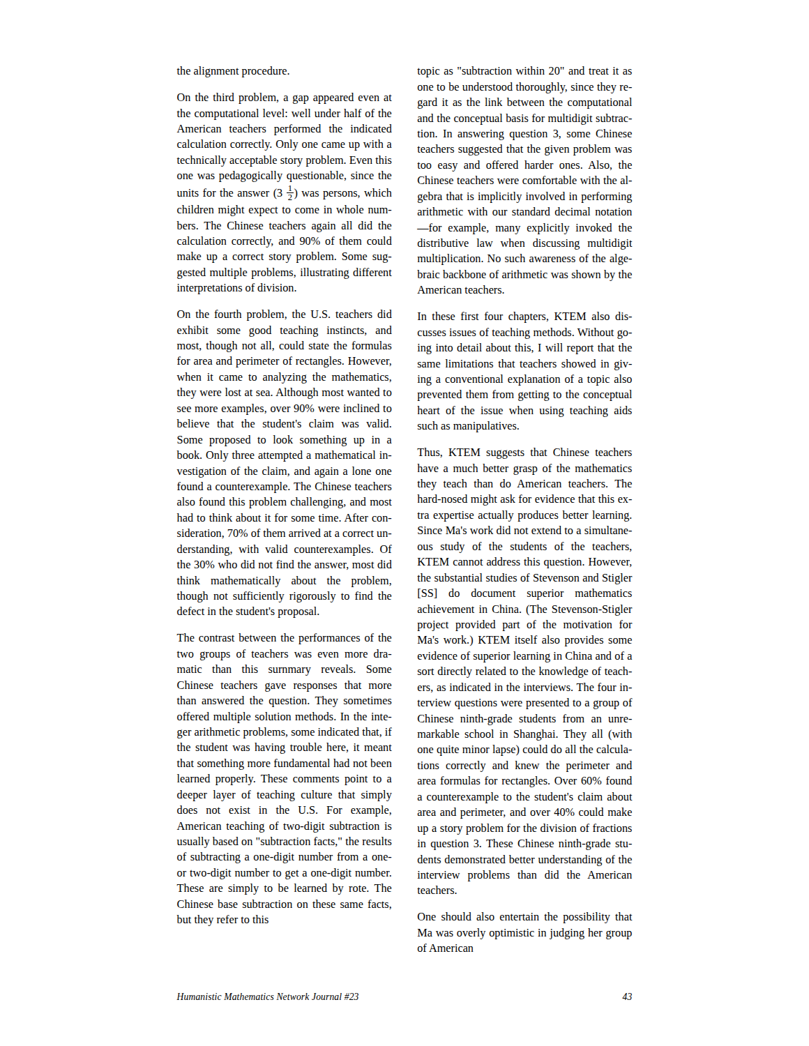the alignment procedure.
On the third problem, a gap appeared even at the computational level: well under half of the American teachers performed the indicated calculation correctly. Only one came up with a technically acceptable story problem. Even this one was pedagogically questionable, since the units for the answer (3 12) was persons, which children might expect to come in whole numbers. The Chinese teachers again all did the calculation correctly, and 90% of them could make up a correct story problem. Some suggested multiple problems, illustrating different interpretations of division.
On the fourth problem, the U.S. teachers did exhibit some good teaching instincts, and most, though not all, could state the formulas for area and perimeter of rectangles. However, when it came to analyzing the mathematics, they were lost at sea. Although most wanted to see more examples, over 90% were inclined to believe that the student's claim was valid. Some proposed to look something up in a book. Only three attempted a mathematical investigation of the claim, and again a lone one found a counterexample. The Chinese teachers also found this problem challenging, and most had to think about it for some time. After consideration, 70% of them arrived at a correct understanding, with valid counterexamples. Of the 30% who did not find the answer, most did think mathematically about the problem, though not sufficiently rigorously to find the defect in the student's proposal.
The contrast between the performances of the two groups of teachers was even more dramatic than this surnmary reveals. Some Chinese teachers gave responses that more than answered the question. They sometimes offered multiple solution methods. In the integer arithmetic problems, some indicated that, if the student was having trouble here, it meant that something more fundamental had not been learned properly. These comments point to a deeper layer of teaching culture that simply does not exist in the U.S. For example, American teaching of two-digit subtraction is usually based on "subtraction facts," the results of subtracting a one-digit number from a one- or two-digit number to get a one-digit number. These are simply to be learned by rote. The Chinese base subtraction on these same facts, but they refer to this
topic as "subtraction within 20" and treat it as one to be understood thoroughly, since they regard it as the link between the computational and the conceptual basis for multidigit subtraction. In answering question 3, some Chinese teachers suggested that the given problem was too easy and offered harder ones. Also, the Chinese teachers were comfortable with the algebra that is implicitly involved in performing arithmetic with our standard decimal notation—for example, many explicitly invoked the distributive law when discussing multidigit multiplication. No such awareness of the algebraic backbone of arithmetic was shown by the American teachers.
In these first four chapters, KTEM also discusses issues of teaching methods. Without going into detail about this, I will report that the same limitations that teachers showed in giving a conventional explanation of a topic also prevented them from getting to the conceptual heart of the issue when using teaching aids such as manipulatives.
Thus, KTEM suggests that Chinese teachers have a much better grasp of the mathematics they teach than do American teachers. The hard-nosed might ask for evidence that this extra expertise actually produces better learning. Since Ma's work did not extend to a simultaneous study of the students of the teachers, KTEM cannot address this question. However, the substantial studies of Stevenson and Stigler [SS] do document superior mathematics achievement in China. (The Stevenson-Stigler project provided part of the motivation for Ma's work.) KTEM itself also provides some evidence of superior learning in China and of a sort directly related to the knowledge of teachers, as indicated in the interviews. The four interview questions were presented to a group of Chinese ninth-grade students from an unremarkable school in Shanghai. They all (with one quite minor lapse) could do all the calculations correctly and knew the perimeter and area formulas for rectangles. Over 60% found a counterexample to the student's claim about area and perimeter, and over 40% could make up a story problem for the division of fractions in question 3. These Chinese ninth-grade students demonstrated better understanding of the interview problems than did the American teachers.
One should also entertain the possibility that Ma was overly optimistic in judging her group of American
Humanistic Mathematics Network Journal #23 43